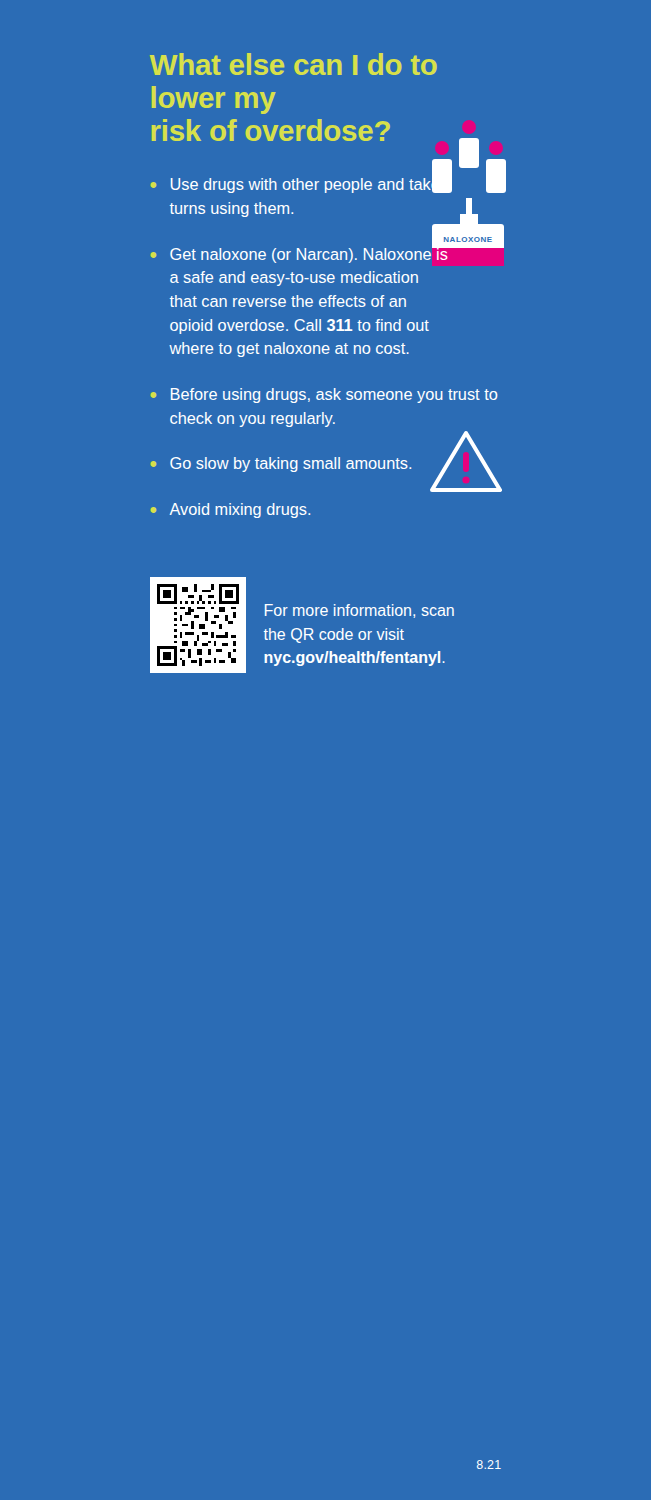What else can I do to lower my
risk of overdose?
NALOXONE
Use drugs with other people and take turns using them.
Get naloxone (or Narcan). Naloxone is a safe and easy-to-use medication that can reverse the effects of an opioid overdose. Call 311 to find out where to get naloxone at no cost.
Before using drugs, ask someone you trust to check on you regularly.
Go slow by taking small amounts.
Avoid mixing drugs.
For more information, scan the QR code or visit nyc.gov/health/fentanyl.
8.21